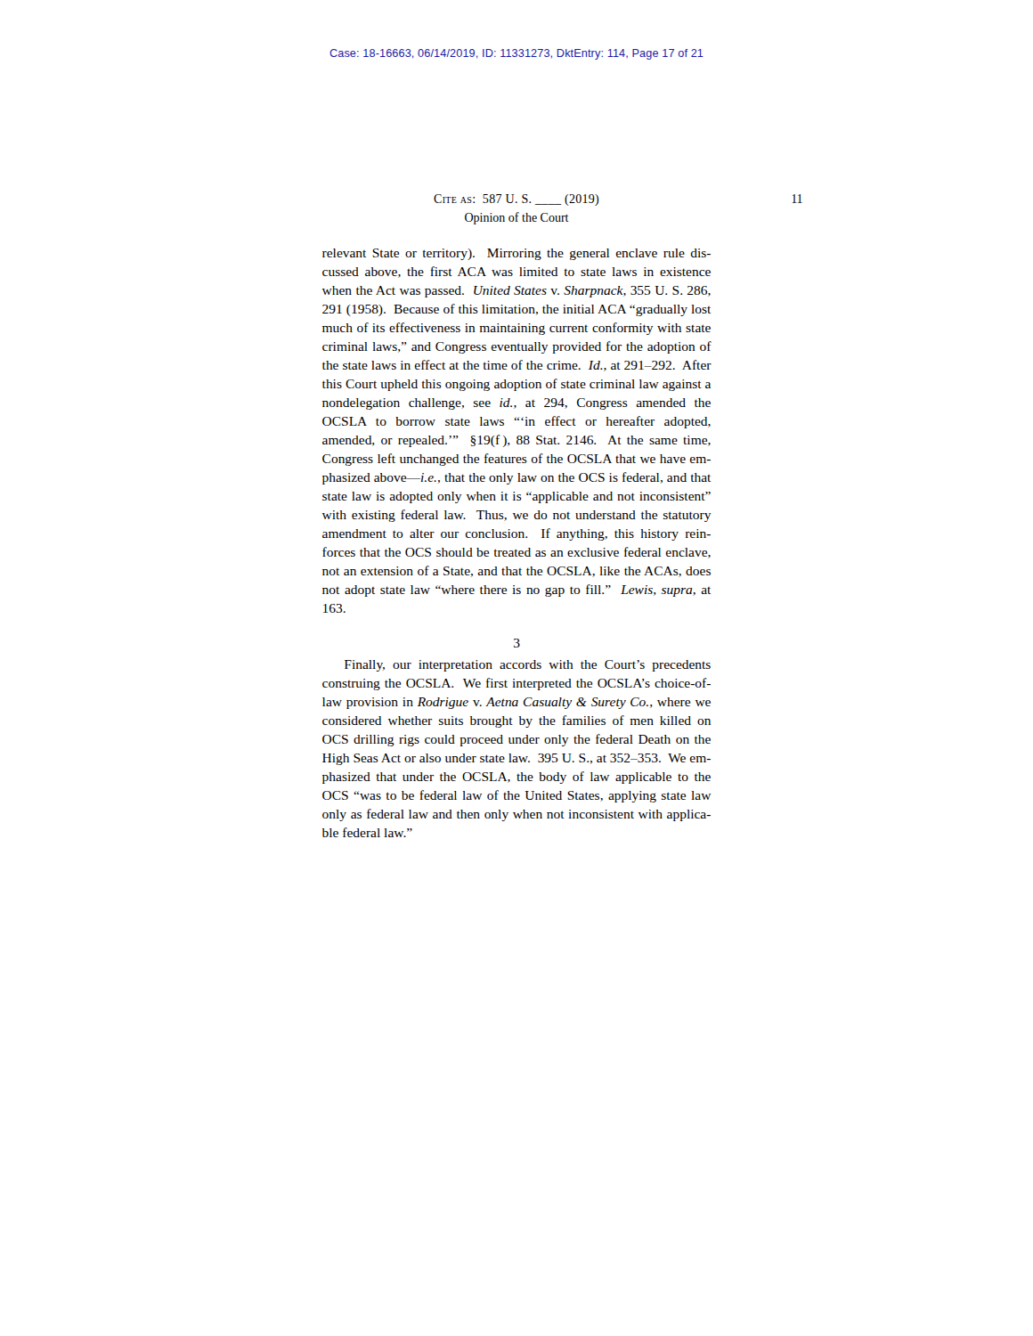Case: 18-16663, 06/14/2019, ID: 11331273, DktEntry: 114, Page 17 of 21
Cite as: 587 U. S. ____ (2019) 11
Opinion of the Court
relevant State or territory). Mirroring the general enclave rule discussed above, the first ACA was limited to state laws in existence when the Act was passed. United States v. Sharpnack, 355 U. S. 286, 291 (1958). Because of this limitation, the initial ACA “gradually lost much of its effectiveness in maintaining current conformity with state criminal laws,” and Congress eventually provided for the adoption of the state laws in effect at the time of the crime. Id., at 291–292. After this Court upheld this ongoing adoption of state criminal law against a nondelegation challenge, see id., at 294, Congress amended the OCSLA to borrow state laws “‘in effect or hereafter adopted, amended, or repealed.’” §19(f ), 88 Stat. 2146. At the same time, Congress left unchanged the features of the OCSLA that we have emphasized above—i.e., that the only law on the OCS is federal, and that state law is adopted only when it is “applicable and not inconsistent” with existing federal law. Thus, we do not understand the statutory amendment to alter our conclusion. If anything, this history reinforces that the OCS should be treated as an exclusive federal enclave, not an extension of a State, and that the OCSLA, like the ACAs, does not adopt state law “where there is no gap to fill.” Lewis, supra, at 163.
3
Finally, our interpretation accords with the Court’s precedents construing the OCSLA. We first interpreted the OCSLA’s choice-of-law provision in Rodrigue v. Aetna Casualty & Surety Co., where we considered whether suits brought by the families of men killed on OCS drilling rigs could proceed under only the federal Death on the High Seas Act or also under state law. 395 U. S., at 352–353. We emphasized that under the OCSLA, the body of law applicable to the OCS “was to be federal law of the United States, applying state law only as federal law and then only when not inconsistent with applicable federal law.”